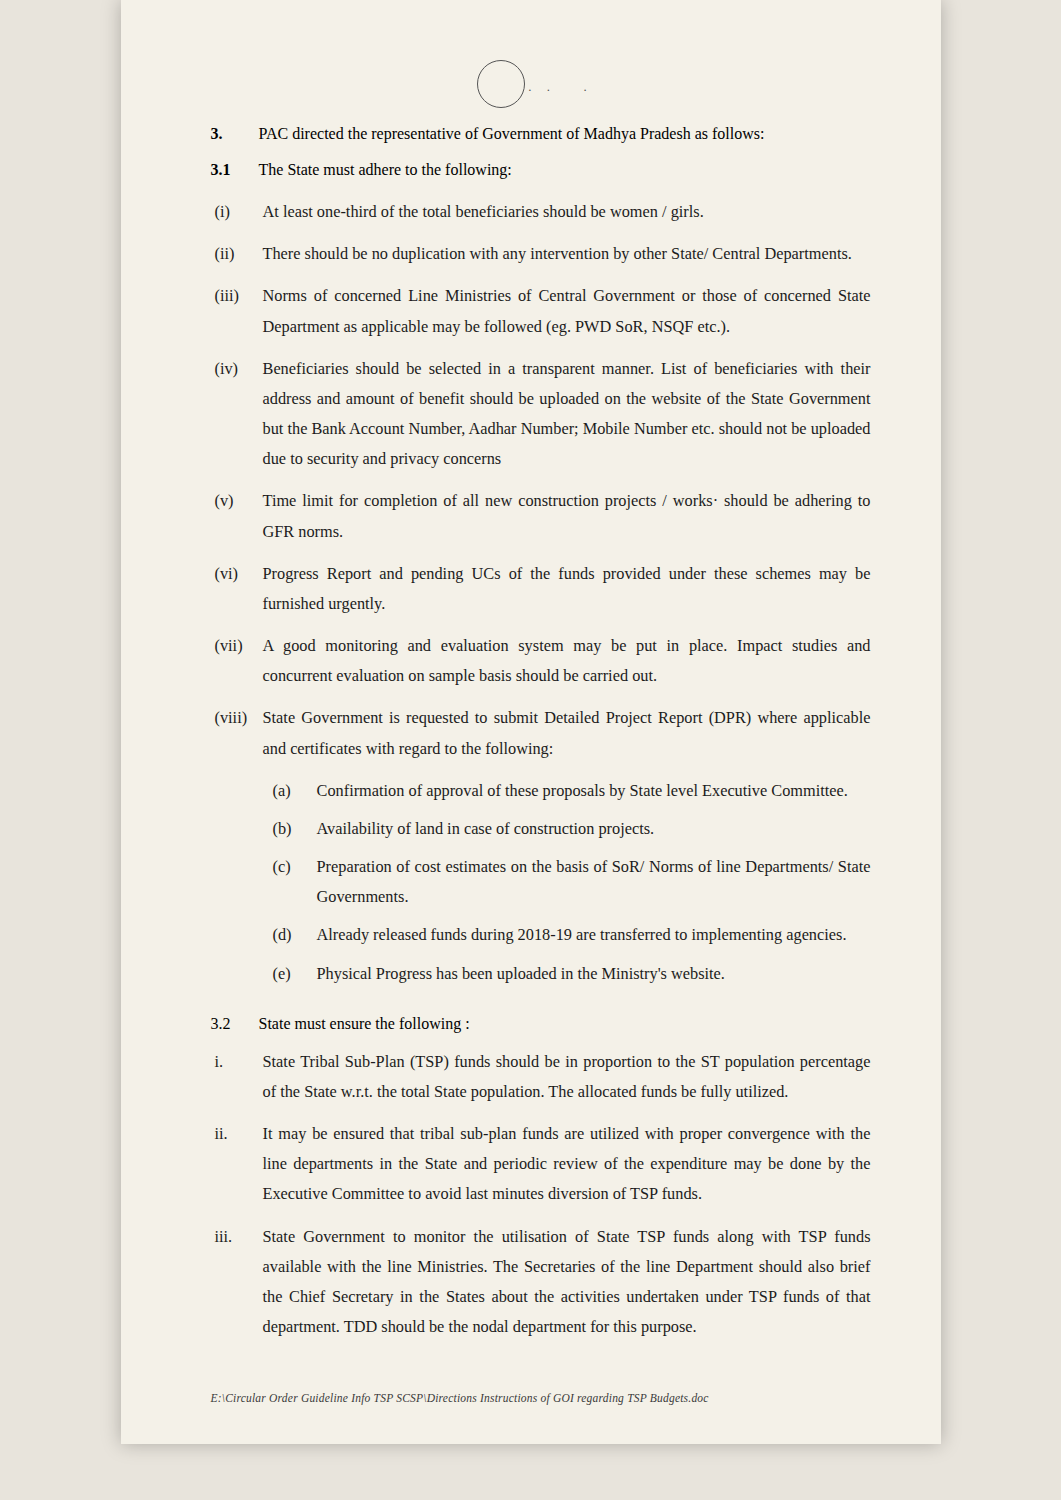. . .
3.
PAC directed the representative of Government of Madhya Pradesh as follows:
3.1
The State must adhere to the following:
(i) At least one-third of the total beneficiaries should be women / girls.
(ii) There should be no duplication with any intervention by other State/ Central Departments.
(iii) Norms of concerned Line Ministries of Central Government or those of concerned State Department as applicable may be followed (eg. PWD SoR, NSQF etc.).
(iv) Beneficiaries should be selected in a transparent manner. List of beneficiaries with their address and amount of benefit should be uploaded on the website of the State Government but the Bank Account Number, Aadhar Number; Mobile Number etc. should not be uploaded due to security and privacy concerns
(v) Time limit for completion of all new construction projects / works· should be adhering to GFR norms.
(vi) Progress Report and pending UCs of the funds provided under these schemes may be furnished urgently.
(vii) A good monitoring and evaluation system may be put in place. Impact studies and concurrent evaluation on sample basis should be carried out.
(viii) State Government is requested to submit Detailed Project Report (DPR) where applicable and certificates with regard to the following:
(a) Confirmation of approval of these proposals by State level Executive Committee.
(b) Availability of land in case of construction projects.
(c) Preparation of cost estimates on the basis of SoR/ Norms of line Departments/ State Governments.
(d) Already released funds during 2018-19 are transferred to implementing agencies.
(e) Physical Progress has been uploaded in the Ministry's website.
3.2
State must ensure the following :
i. State Tribal Sub-Plan (TSP) funds should be in proportion to the ST population percentage of the State w.r.t. the total State population. The allocated funds be fully utilized.
ii. It may be ensured that tribal sub-plan funds are utilized with proper convergence with the line departments in the State and periodic review of the expenditure may be done by the Executive Committee to avoid last minutes diversion of TSP funds.
iii. State Government to monitor the utilisation of State TSP funds along with TSP funds available with the line Ministries. The Secretaries of the line Department should also brief the Chief Secretary in the States about the activities undertaken under TSP funds of that department. TDD should be the nodal department for this purpose.
E:\Circular Order Guideline Info TSP SCSP\Directions Instructions of GOI regarding TSP Budgets.doc